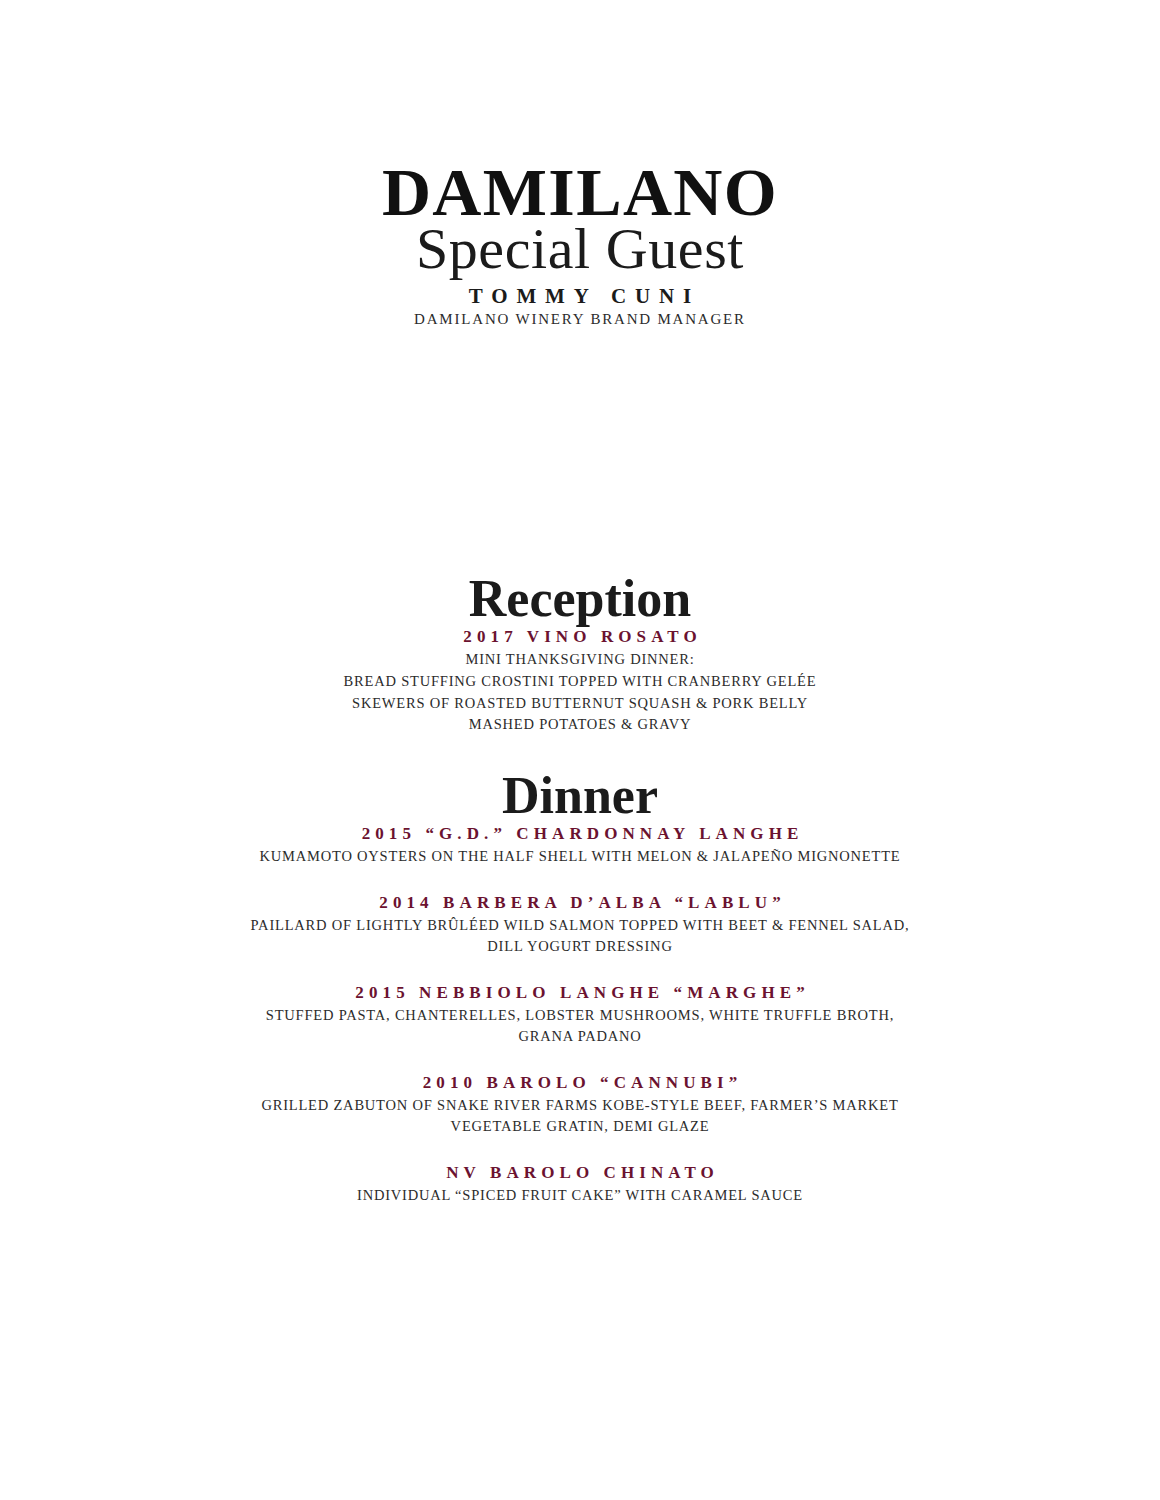DAMILANO
Special Guest
Tommy Cuni
Damilano Winery Brand Manager
Reception
2017 Vino Rosato
Mini Thanksgiving Dinner:
Bread stuffing crostini topped with cranberry gelée
Skewers of roasted butternut squash & pork belly
Mashed potatoes & gravy
Dinner
2015 “G.D.” Chardonnay Langhe
Kumamoto oysters on the half shell with melon & jalapeño mignonette
2014 Barbera d’Alba “LaBlu”
Paillard of lightly brûléed wild salmon topped with beet & fennel salad, dill yogurt dressing
2015 Nebbiolo Langhe “Marghe”
Stuffed pasta, chanterelles, lobster mushrooms, white truffle broth, Grana Padano
2010 Barolo “Cannubi”
Grilled zabuton of Snake River Farms Kobe-style beef, farmer’s market vegetable gratin, demi glaze
NV Barolo Chinato
Individual “spiced fruit cake” with caramel sauce